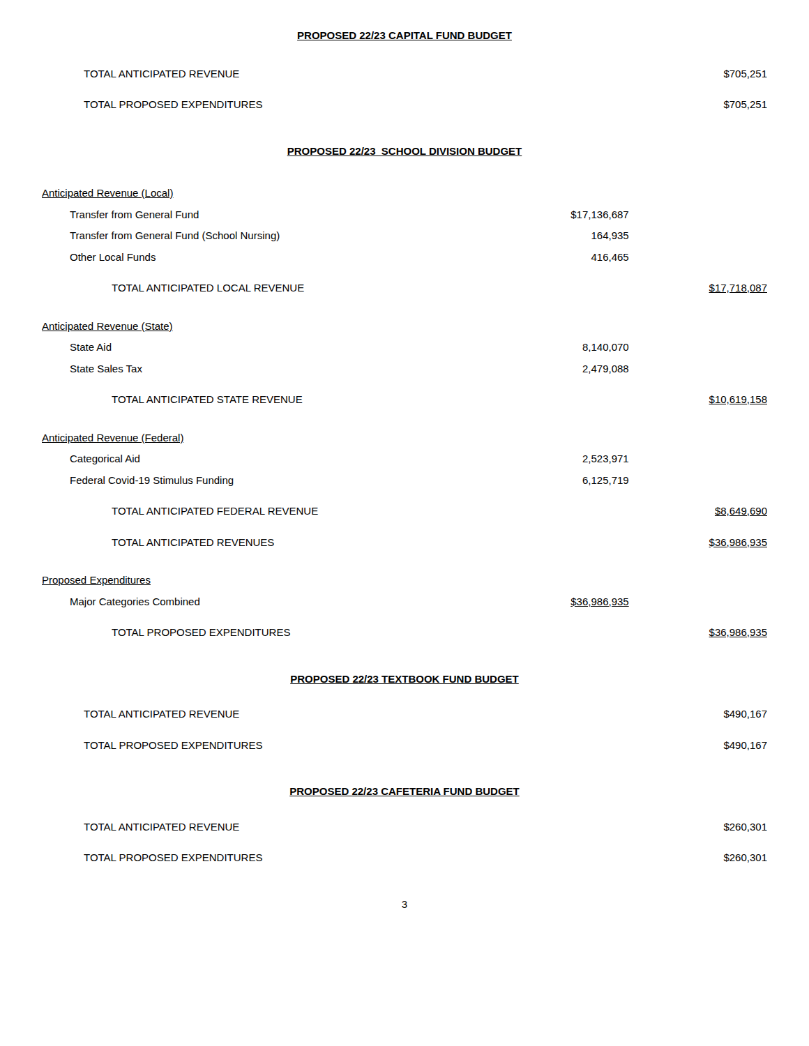PROPOSED 22/23 CAPITAL FUND BUDGET
| TOTAL ANTICIPATED REVENUE | $705,251 |
| TOTAL PROPOSED EXPENDITURES | $705,251 |
PROPOSED 22/23 SCHOOL DIVISION BUDGET
| Anticipated Revenue (Local) | |
| Transfer from General Fund | $17,136,687 | |
| Transfer from General Fund (School Nursing) | 164,935 | |
| Other Local Funds | 416,465 | |
| TOTAL ANTICIPATED LOCAL REVENUE | $17,718,087 |
| Anticipated Revenue (State) | |
| State Aid | 8,140,070 | |
| State Sales Tax | 2,479,088 | |
| TOTAL ANTICIPATED STATE REVENUE | $10,619,158 |
| Anticipated Revenue (Federal) | |
| Categorical Aid | 2,523,971 | |
| Federal Covid-19 Stimulus Funding | 6,125,719 | |
| TOTAL ANTICIPATED FEDERAL REVENUE | $8,649,690 |
| TOTAL ANTICIPATED REVENUES | $36,986,935 |
| Proposed Expenditures | |
| Major Categories Combined | $36,986,935 | |
| TOTAL PROPOSED EXPENDITURES | $36,986,935 |
PROPOSED 22/23 TEXTBOOK FUND BUDGET
| TOTAL ANTICIPATED REVENUE | $490,167 |
| TOTAL PROPOSED EXPENDITURES | $490,167 |
PROPOSED 22/23 CAFETERIA FUND BUDGET
| TOTAL ANTICIPATED REVENUE | $260,301 |
| TOTAL PROPOSED EXPENDITURES | $260,301 |
3